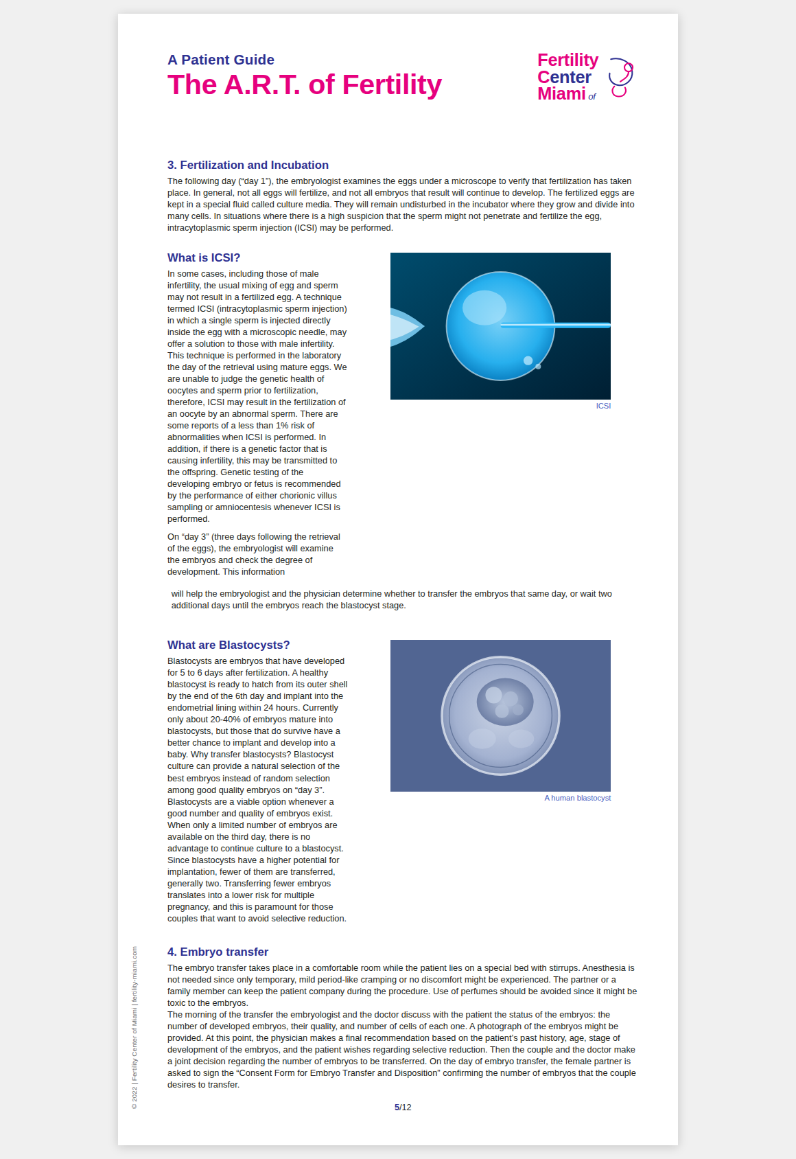A Patient Guide
The A.R.T. of Fertility
Fertility Center Miami of
3. Fertilization and Incubation
The following day (“day 1”), the embryologist examines the eggs under a microscope to verify that fertilization has taken place. In general, not all eggs will fertilize, and not all embryos that result will continue to develop. The fertilized eggs are kept in a special fluid called culture media. They will remain undisturbed in the incubator where they grow and divide into many cells. In situations where there is a high suspicion that the sperm might not penetrate and fertilize the egg, intracytoplasmic sperm injection (ICSI) may be performed.
What is ICSI?
In some cases, including those of male infertility, the usual mixing of egg and sperm may not result in a fertilized egg. A technique termed ICSI (intracytoplasmic sperm injection) in which a single sperm is injected directly inside the egg with a microscopic needle, may offer a solution to those with male infertility. This technique is performed in the laboratory the day of the retrieval using mature eggs. We are unable to judge the genetic health of oocytes and sperm prior to fertilization, therefore, ICSI may result in the fertilization of an oocyte by an abnormal sperm. There are some reports of a less than 1% risk of abnormalities when ICSI is performed. In addition, if there is a genetic factor that is causing infertility, this may be transmitted to the offspring. Genetic testing of the developing embryo or fetus is recommended by the performance of either chorionic villus sampling or amniocentesis whenever ICSI is performed.
On “day 3” (three days following the retrieval of the eggs), the embryologist will examine the embryos and check the degree of development. This information
ICSI
will help the embryologist and the physician determine whether to transfer the embryos that same day, or wait two additional days until the embryos reach the blastocyst stage.
What are Blastocysts?
Blastocysts are embryos that have developed for 5 to 6 days after fertilization. A healthy blastocyst is ready to hatch from its outer shell by the end of the 6th day and implant into the endometrial lining within 24 hours. Currently only about 20-40% of embryos mature into blastocysts, but those that do survive have a better chance to implant and develop into a baby. Why transfer blastocysts? Blastocyst culture can provide a natural selection of the best embryos instead of random selection among good quality embryos on “day 3”. Blastocysts are a viable option whenever a good number and quality of embryos exist. When only a limited number of embryos are available on the third day, there is no advantage to continue culture to a blastocyst. Since blastocysts have a higher potential for implantation, fewer of them are transferred, generally two. Transferring fewer embryos translates into a lower risk for multiple pregnancy, and this is paramount for those couples that want to avoid selective reduction.
A human blastocyst
4. Embryo transfer
The embryo transfer takes place in a comfortable room while the patient lies on a special bed with stirrups. Anesthesia is not needed since only temporary, mild period-like cramping or no discomfort might be experienced. The partner or a family member can keep the patient company during the procedure. Use of perfumes should be avoided since it might be toxic to the embryos.
The morning of the transfer the embryologist and the doctor discuss with the patient the status of the embryos: the number of developed embryos, their quality, and number of cells of each one. A photograph of the embryos might be provided. At this point, the physician makes a final recommendation based on the patient’s past history, age, stage of development of the embryos, and the patient wishes regarding selective reduction. Then the couple and the doctor make a joint decision regarding the number of embryos to be transferred. On the day of embryo transfer, the female partner is asked to sign the “Consent Form for Embryo Transfer and Disposition” confirming the number of embryos that the couple desires to transfer.
© 2022 | Fertility Center of Miami | fertility-miami.com
5/12